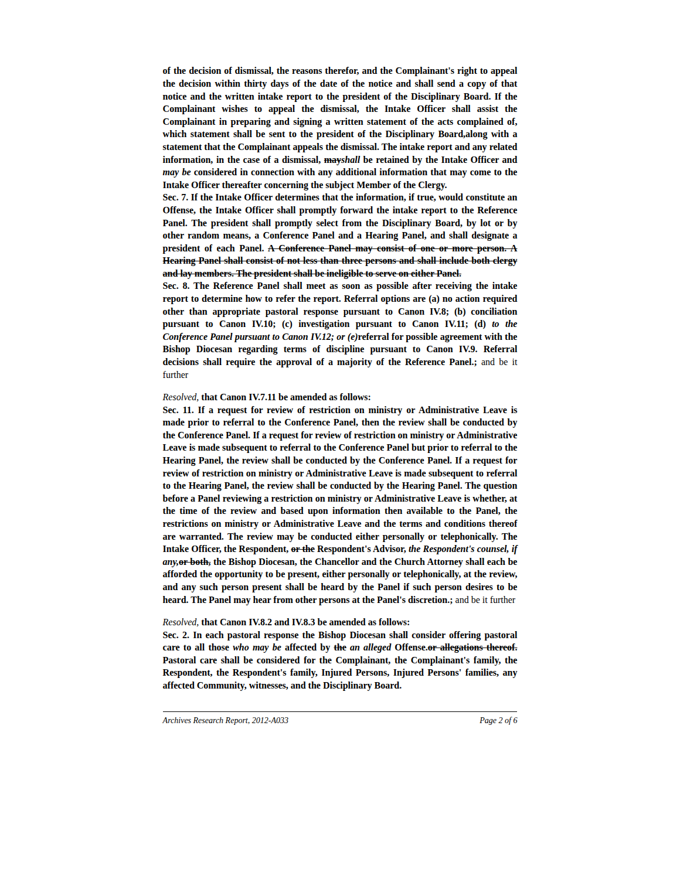of the decision of dismissal, the reasons therefor, and the Complainant's right to appeal the decision within thirty days of the date of the notice and shall send a copy of that notice and the written intake report to the president of the Disciplinary Board. If the Complainant wishes to appeal the dismissal, the Intake Officer shall assist the Complainant in preparing and signing a written statement of the acts complained of, which statement shall be sent to the president of the Disciplinary Board,along with a statement that the Complainant appeals the dismissal. The intake report and any related information, in the case of a dismissal, may shall be retained by the Intake Officer and may be considered in connection with any additional information that may come to the Intake Officer thereafter concerning the subject Member of the Clergy.
Sec. 7. If the Intake Officer determines that the information, if true, would constitute an Offense, the Intake Officer shall promptly forward the intake report to the Reference Panel. The president shall promptly select from the Disciplinary Board, by lot or by other random means, a Conference Panel and a Hearing Panel, and shall designate a president of each Panel. A Conference Panel may consist of one or more person. A Hearing Panel shall consist of not less than three persons and shall include both clergy and lay members. The president shall be ineligible to serve on either Panel.
Sec. 8. The Reference Panel shall meet as soon as possible after receiving the intake report to determine how to refer the report. Referral options are (a) no action required other than appropriate pastoral response pursuant to Canon IV.8; (b) conciliation pursuant to Canon IV.10; (c) investigation pursuant to Canon IV.11; (d) to the Conference Panel pursuant to Canon IV.12; or (e) referral for possible agreement with the Bishop Diocesan regarding terms of discipline pursuant to Canon IV.9. Referral decisions shall require the approval of a majority of the Reference Panel.; and be it further
Resolved, that Canon IV.7.11 be amended as follows:
Sec. 11. If a request for review of restriction on ministry or Administrative Leave is made prior to referral to the Conference Panel, then the review shall be conducted by the Conference Panel. If a request for review of restriction on ministry or Administrative Leave is made subsequent to referral to the Conference Panel but prior to referral to the Hearing Panel, the review shall be conducted by the Conference Panel. If a request for review of restriction on ministry or Administrative Leave is made subsequent to referral to the Hearing Panel, the review shall be conducted by the Hearing Panel. The question before a Panel reviewing a restriction on ministry or Administrative Leave is whether, at the time of the review and based upon information then available to the Panel, the restrictions on ministry or Administrative Leave and the terms and conditions thereof are warranted. The review may be conducted either personally or telephonically. The Intake Officer, the Respondent, or the Respondent's Advisor, the Respondent's counsel, if any, or both, the Bishop Diocesan, the Chancellor and the Church Attorney shall each be afforded the opportunity to be present, either personally or telephonically, at the review, and any such person present shall be heard by the Panel if such person desires to be heard. The Panel may hear from other persons at the Panel's discretion.; and be it further
Resolved, that Canon IV.8.2 and IV.8.3 be amended as follows:
Sec. 2. In each pastoral response the Bishop Diocesan shall consider offering pastoral care to all those who may be affected by the an alleged Offense.or allegations thereof. Pastoral care shall be considered for the Complainant, the Complainant's family, the Respondent, the Respondent's family, Injured Persons, Injured Persons' families, any affected Community, witnesses, and the Disciplinary Board.
Archives Research Report, 2012-A033 Page 2 of 6